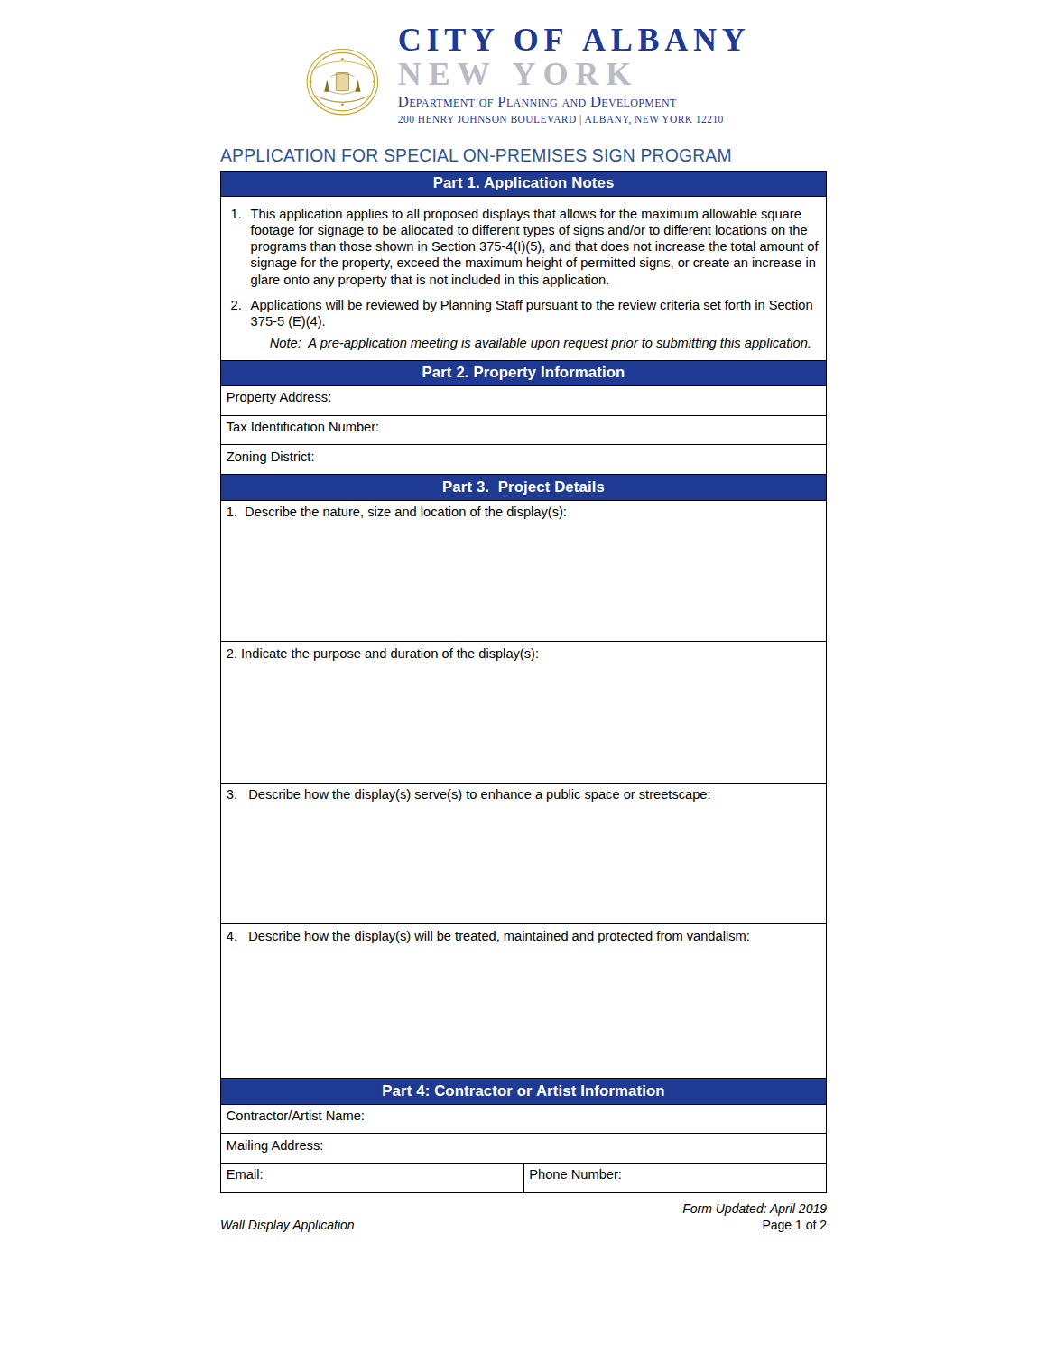CITY OF ALBANY
NEW YORK
Department of Planning and Development
200 HENRY JOHNSON BOULEVARD | ALBANY, NEW YORK 12210
APPLICATION FOR SPECIAL ON-PREMISES SIGN PROGRAM
| Part 1. Application Notes |
| This application applies to all proposed displays that allows for the maximum allowable square footage for signage to be allocated to different types of signs and/or to different locations on the programs than those shown in Section 375-4(I)(5), and that does not increase the total amount of signage for the property, exceed the maximum height of permitted signs, or create an increase in glare onto any property that is not included in this application. Applications will be reviewed by Planning Staff pursuant to the review criteria set forth in Section 375-5 (E)(4). Note: A pre-application meeting is available upon request prior to submitting this application. |
| Part 2. Property Information |
| Property Address: |
| Tax Identification Number: |
| Zoning District: |
| Part 3. Project Details |
| 1. Describe the nature, size and location of the display(s): |
| 2. Indicate the purpose and duration of the display(s): |
| 3. Describe how the display(s) serve(s) to enhance a public space or streetscape: |
| 4. Describe how the display(s) will be treated, maintained and protected from vandalism: |
| Part 4: Contractor or Artist Information |
| Contractor/Artist Name: |
| Mailing Address: |
| Email: | Phone Number: |
Wall Display Application
Form Updated: April 2019
Page 1 of 2